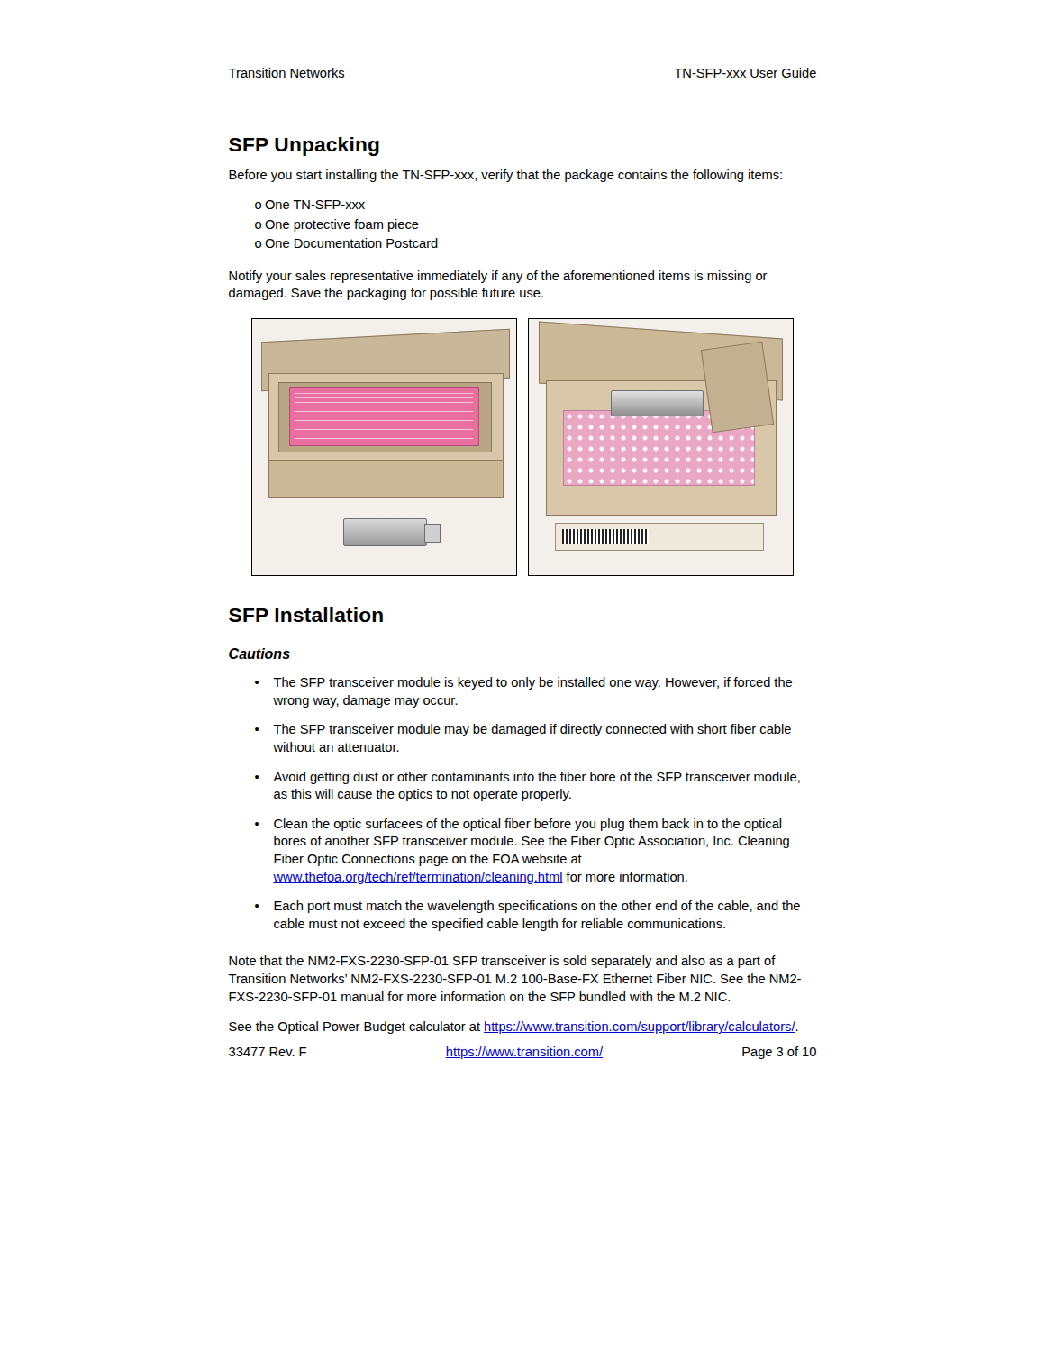Transition Networks
TN-SFP-xxx User Guide
SFP Unpacking
Before you start installing the TN-SFP-xxx, verify that the package contains the following items:
oOne TN-SFP-xxx
oOne protective foam piece
oOne Documentation Postcard
Notify your sales representative immediately if any of the aforementioned items is missing or damaged. Save the packaging for possible future use.
SFP Installation
Cautions
The SFP transceiver module is keyed to only be installed one way. However, if forced the wrong way, damage may occur.
The SFP transceiver module may be damaged if directly connected with short fiber cable without an attenuator.
Avoid getting dust or other contaminants into the fiber bore of the SFP transceiver module, as this will cause the optics to not operate properly.
Clean the optic surfacees of the optical fiber before you plug them back in to the optical bores of another SFP transceiver module. See the Fiber Optic Association, Inc. Cleaning Fiber Optic Connections page on the FOA website at www.thefoa.org/tech/ref/termination/cleaning.html for more information.
Each port must match the wavelength specifications on the other end of the cable, and the cable must not exceed the specified cable length for reliable communications.
Note that the NM2-FXS-2230-SFP-01 SFP transceiver is sold separately and also as a part of Transition Networks’ NM2-FXS-2230-SFP-01 M.2 100-Base-FX Ethernet Fiber NIC. See the NM2-FXS-2230-SFP-01 manual for more information on the SFP bundled with the M.2 NIC.
See the Optical Power Budget calculator at https://www.transition.com/support/library/calculators/.
33477 Rev. F
https://www.transition.com/
Page 3 of 10